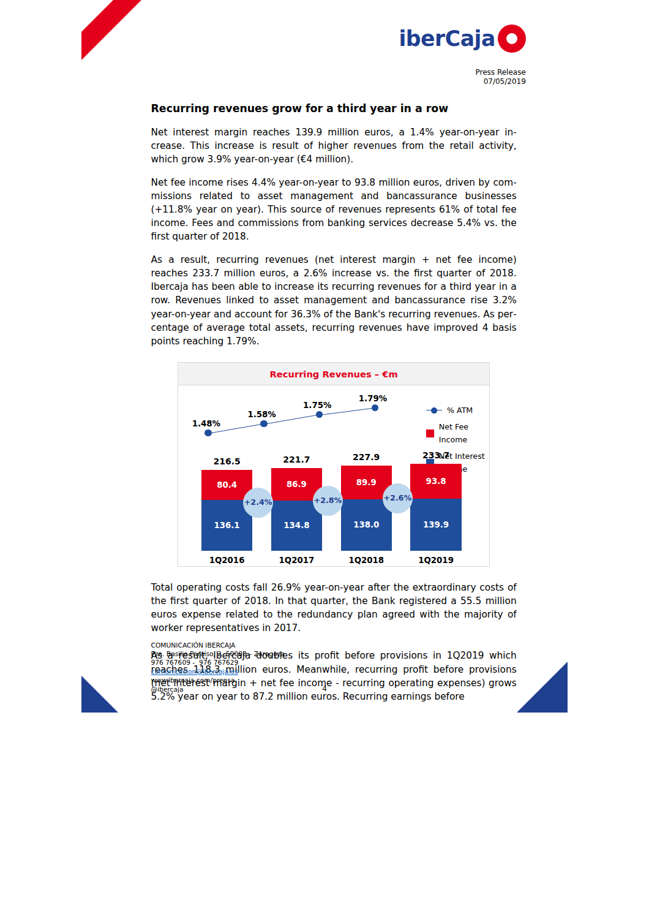iberCaja
Press Release
07/05/2019
Recurring revenues grow for a third year in a row
Net interest margin reaches 139.9 million euros, a 1.4% year-on-year increase. This increase is result of higher revenues from the retail activity, which grow 3.9% year-on-year (€4 million).
Net fee income rises 4.4% year-on-year to 93.8 million euros, driven by commissions related to asset management and bancassurance businesses (+11.8% year on year). This source of revenues represents 61% of total fee income. Fees and commissions from banking services decrease 5.4% vs. the first quarter of 2018.
As a result, recurring revenues (net interest margin + net fee income) reaches 233.7 million euros, a 2.6% increase vs. the first quarter of 2018. Ibercaja has been able to increase its recurring revenues for a third year in a row. Revenues linked to asset management and bancassurance rise 3.2% year-on-year and account for 36.3% of the Bank's recurring revenues. As percentage of average total assets, recurring revenues have improved 4 basis points reaching 1.79%.
Recurring Revenues – €m
% ATM
Net Fee
Income
Net Interest
Income
1.48%
1.58%
1.75%
1.79%
216.5
80.4
136.1
1Q2016
+2.4%
221.7
86.9
134.8
1Q2017
+2.8%
227.9
89.9
138.0
1Q2018
+2.6%
233.7
93.8
139.9
1Q2019
Total operating costs fall 26.9% year-on-year after the extraordinary costs of the first quarter of 2018. In that quarter, the Bank registered a 55.5 million euros expense related to the redundancy plan agreed with the majority of worker representatives in 2017.
As a result, Ibercaja doubles its profit before provisions in 1Q2019 which reaches 118.3 million euros. Meanwhile, recurring profit before provisions (net interest margin + net fee income - recurring operating expenses) grows 5.2% year on year to 87.2 million euros. Recurring earnings before
COMUNICACIÓN IBERCAJA
Pza. Basilio Paraíso, 2 50008 – Zaragoza
976 767609 - 976 767629
comunicacion@ibercaja.es
www.ibercaja.com/prensa
@ibercaja
4